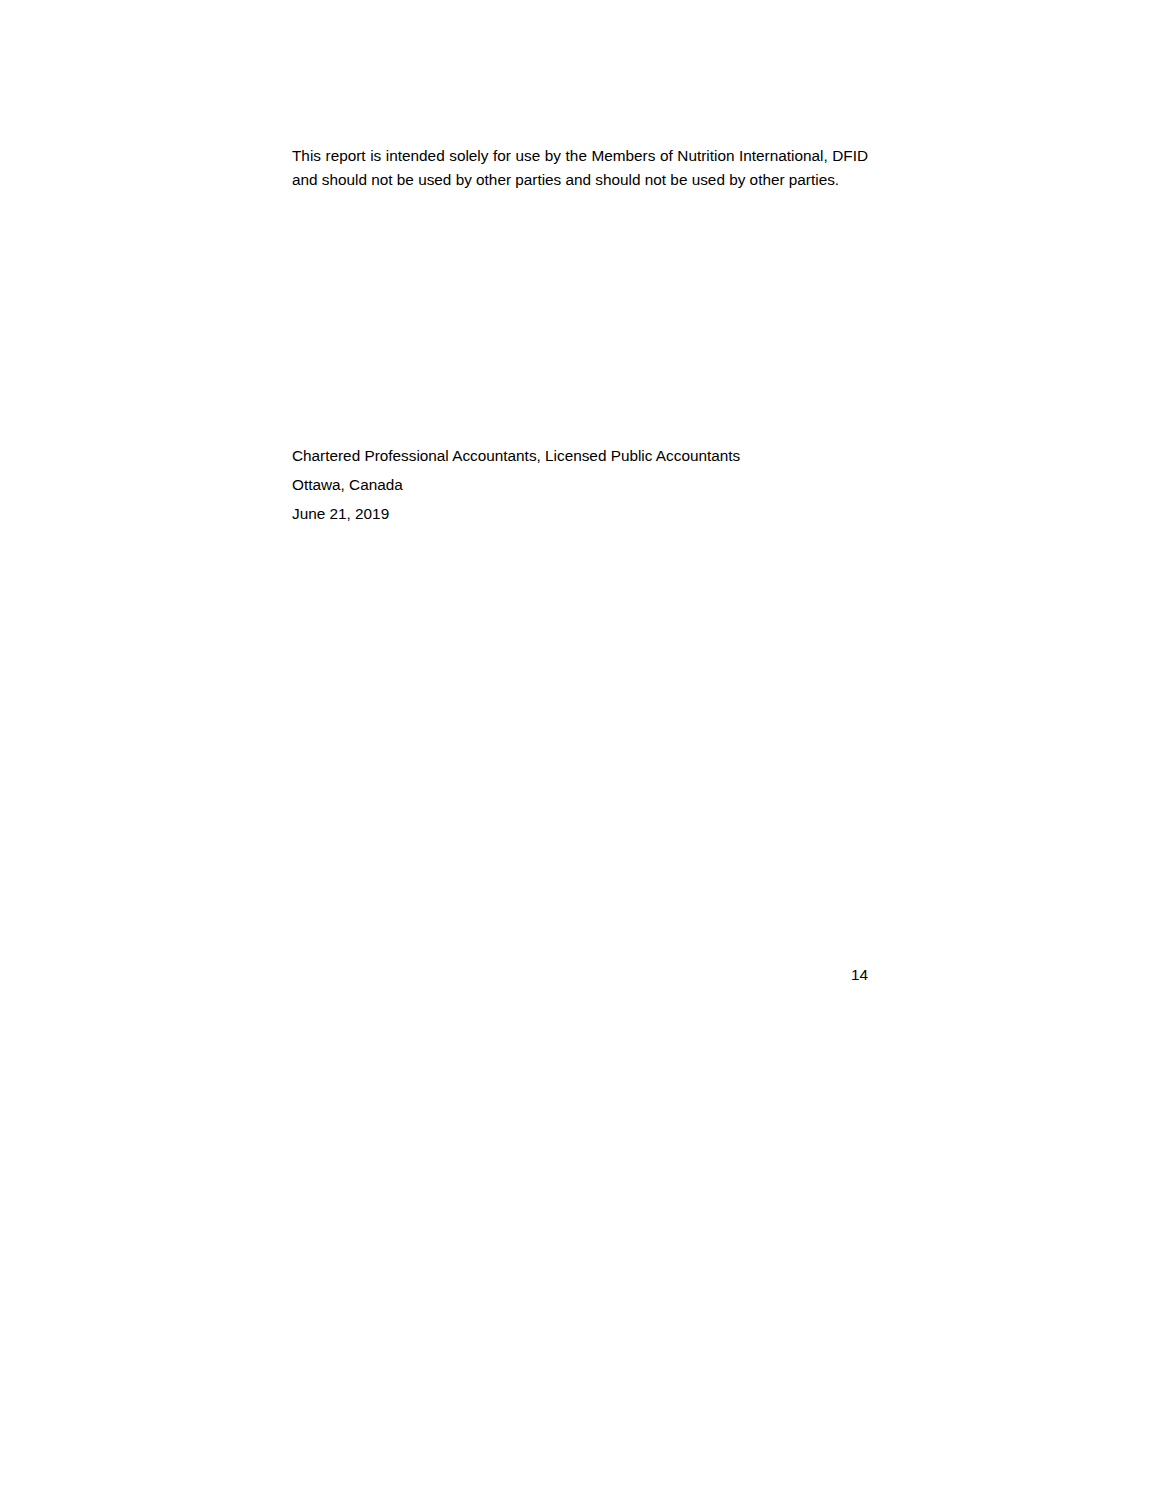This report is intended solely for use by the Members of Nutrition International, DFID and should not be used by other parties and should not be used by other parties.
Chartered Professional Accountants, Licensed Public Accountants
Ottawa, Canada
June 21, 2019
14